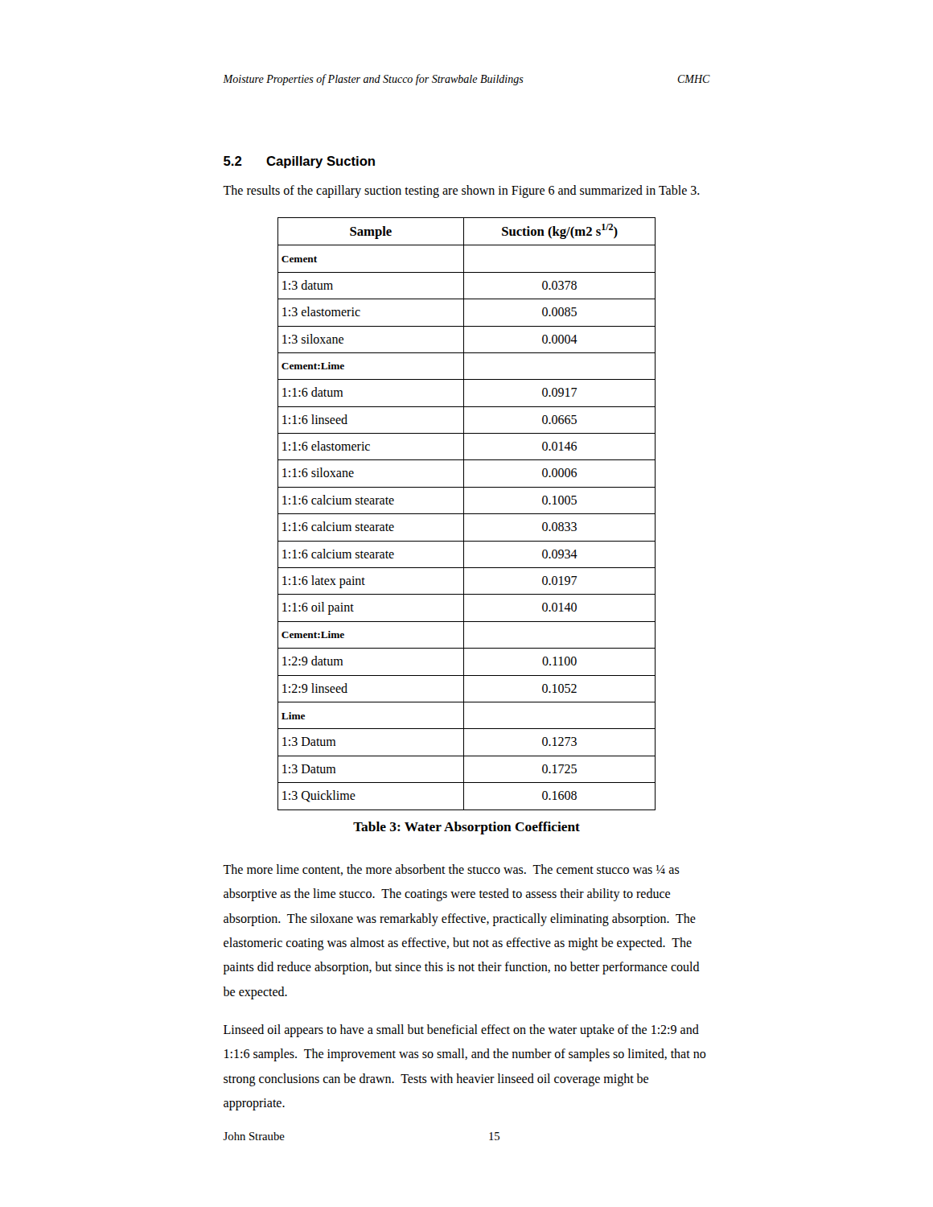Moisture Properties of Plaster and Stucco for Strawbale Buildings
CMHC
5.2 Capillary Suction
The results of the capillary suction testing are shown in Figure 6 and summarized in Table 3.
| Sample | Suction (kg/(m2 s 1/2 ) |
| --- | --- |
| Cement | |
| 1:3 datum | 0.0378 |
| 1:3 elastomeric | 0.0085 |
| 1:3 siloxane | 0.0004 |
| Cement:Lime | |
| 1:1:6 datum | 0.0917 |
| 1:1:6 linseed | 0.0665 |
| 1:1:6 elastomeric | 0.0146 |
| 1:1:6 siloxane | 0.0006 |
| 1:1:6 calcium stearate | 0.1005 |
| 1:1:6 calcium stearate | 0.0833 |
| 1:1:6 calcium stearate | 0.0934 |
| 1:1:6 latex paint | 0.0197 |
| 1:1:6 oil paint | 0.0140 |
| Cement:Lime | |
| 1:2:9 datum | 0.1100 |
| 1:2:9 linseed | 0.1052 |
| Lime | |
| 1:3 Datum | 0.1273 |
| 1:3 Datum | 0.1725 |
| 1:3 Quicklime | 0.1608 |
Table 3: Water Absorption Coefficient
The more lime content, the more absorbent the stucco was. The cement stucco was ¼ as absorptive as the lime stucco. The coatings were tested to assess their ability to reduce absorption. The siloxane was remarkably effective, practically eliminating absorption. The elastomeric coating was almost as effective, but not as effective as might be expected. The paints did reduce absorption, but since this is not their function, no better performance could be expected.
Linseed oil appears to have a small but beneficial effect on the water uptake of the 1:2:9 and 1:1:6 samples. The improvement was so small, and the number of samples so limited, that no strong conclusions can be drawn. Tests with heavier linseed oil coverage might be appropriate.
John Straube 15